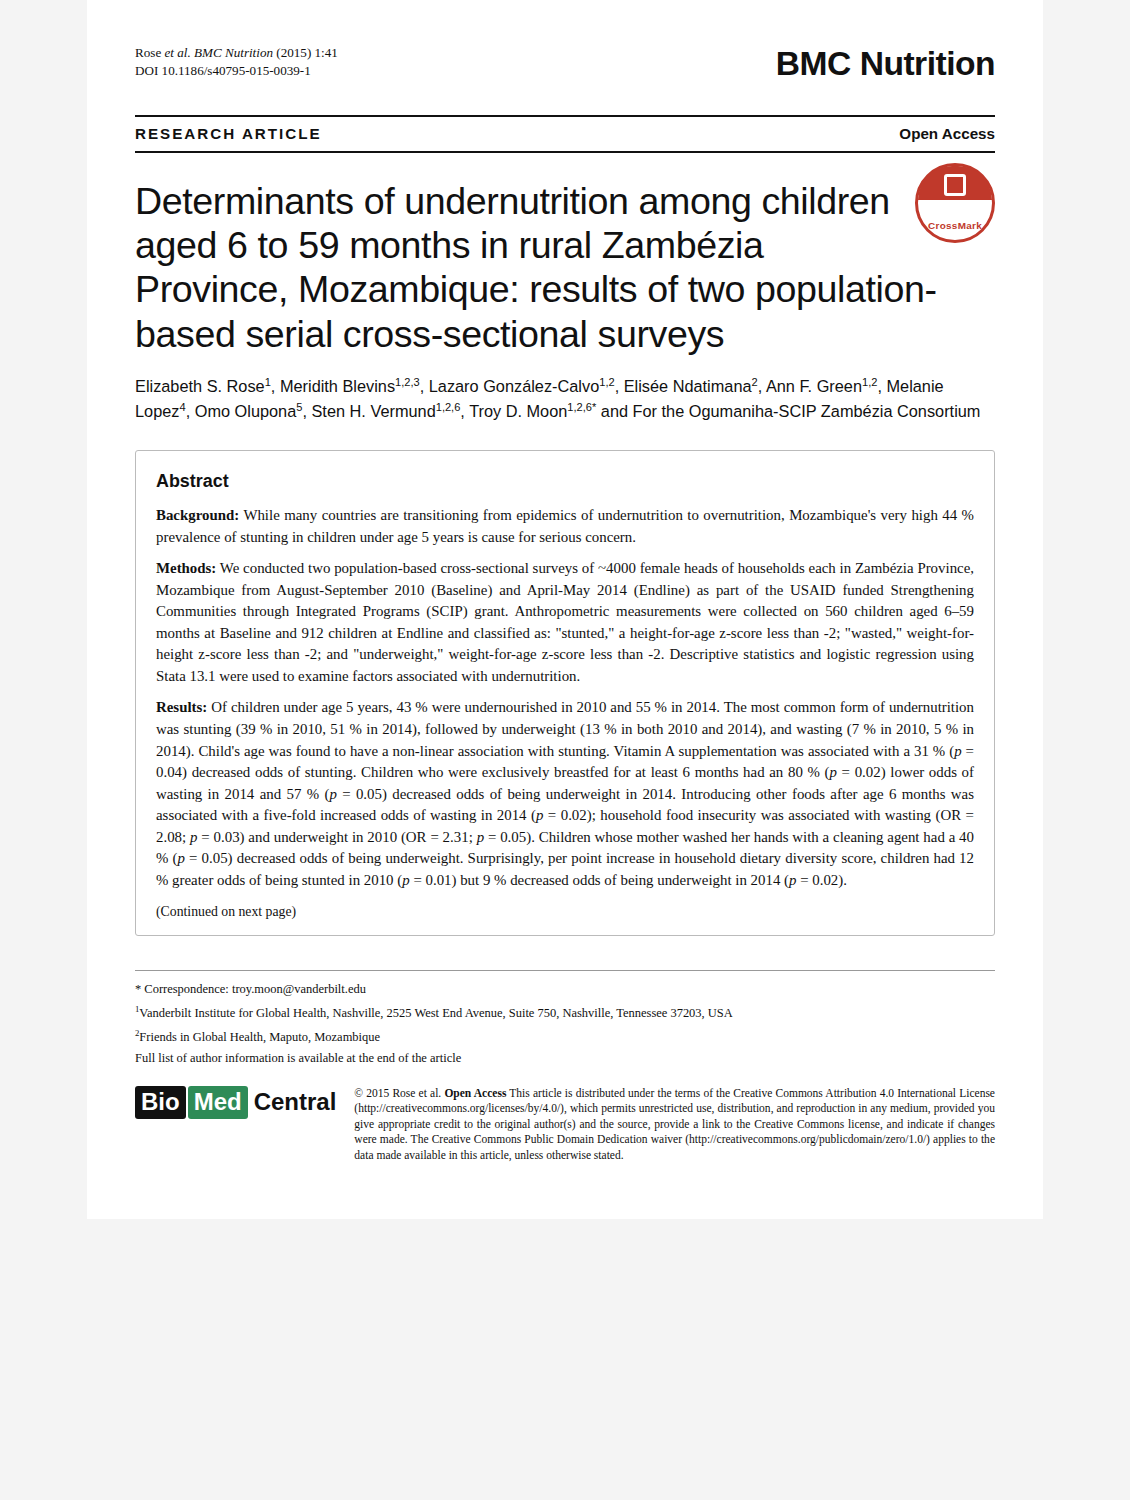Rose et al. BMC Nutrition (2015) 1:41
DOI 10.1186/s40795-015-0039-1
BMC Nutrition
Research Article Open Access
CrossMark
Determinants of undernutrition among children aged 6 to 59 months in rural Zambézia Province, Mozambique: results of two population-based serial cross-sectional surveys
Elizabeth S. Rose1, Meridith Blevins1,2,3, Lazaro González-Calvo1,2, Elisée Ndatimana2, Ann F. Green1,2, Melanie Lopez4, Omo Olupona5, Sten H. Vermund1,2,6, Troy D. Moon1,2,6* and For the Ogumaniha-SCIP Zambézia Consortium
Abstract
Background: While many countries are transitioning from epidemics of undernutrition to overnutrition, Mozambique's very high 44 % prevalence of stunting in children under age 5 years is cause for serious concern.
Methods: We conducted two population-based cross-sectional surveys of ~4000 female heads of households each in Zambézia Province, Mozambique from August-September 2010 (Baseline) and April-May 2014 (Endline) as part of the USAID funded Strengthening Communities through Integrated Programs (SCIP) grant. Anthropometric measurements were collected on 560 children aged 6–59 months at Baseline and 912 children at Endline and classified as: "stunted," a height-for-age z-score less than -2; "wasted," weight-for-height z-score less than -2; and "underweight," weight-for-age z-score less than -2. Descriptive statistics and logistic regression using Stata 13.1 were used to examine factors associated with undernutrition.
Results: Of children under age 5 years, 43 % were undernourished in 2010 and 55 % in 2014. The most common form of undernutrition was stunting (39 % in 2010, 51 % in 2014), followed by underweight (13 % in both 2010 and 2014), and wasting (7 % in 2010, 5 % in 2014). Child's age was found to have a non-linear association with stunting. Vitamin A supplementation was associated with a 31 % (p = 0.04) decreased odds of stunting. Children who were exclusively breastfed for at least 6 months had an 80 % (p = 0.02) lower odds of wasting in 2014 and 57 % (p = 0.05) decreased odds of being underweight in 2014. Introducing other foods after age 6 months was associated with a five-fold increased odds of wasting in 2014 (p = 0.02); household food insecurity was associated with wasting (OR = 2.08; p = 0.03) and underweight in 2010 (OR = 2.31; p = 0.05). Children whose mother washed her hands with a cleaning agent had a 40 % (p = 0.05) decreased odds of being underweight. Surprisingly, per point increase in household dietary diversity score, children had 12 % greater odds of being stunted in 2010 (p = 0.01) but 9 % decreased odds of being underweight in 2014 (p = 0.02).
(Continued on next page)
* Correspondence: troy.moon@vanderbilt.edu
1Vanderbilt Institute for Global Health, Nashville, 2525 West End Avenue, Suite 750, Nashville, Tennessee 37203, USA
2Friends in Global Health, Maputo, Mozambique
Full list of author information is available at the end of the article
Bio Med Central
© 2015 Rose et al. Open Access This article is distributed under the terms of the Creative Commons Attribution 4.0 International License (http://creativecommons.org/licenses/by/4.0/), which permits unrestricted use, distribution, and reproduction in any medium, provided you give appropriate credit to the original author(s) and the source, provide a link to the Creative Commons license, and indicate if changes were made. The Creative Commons Public Domain Dedication waiver (http://creativecommons.org/publicdomain/zero/1.0/) applies to the data made available in this article, unless otherwise stated.